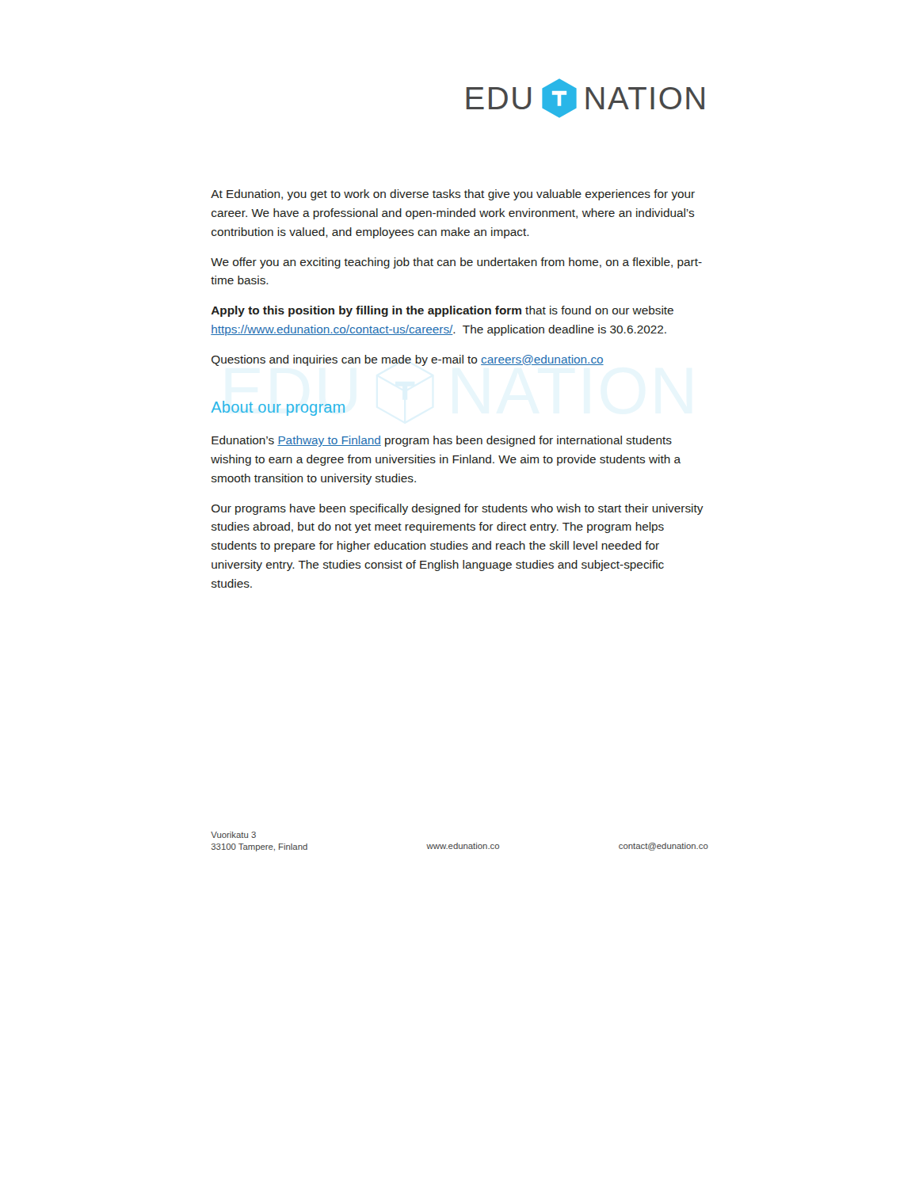EDU NATION
EDU NATION
At Edunation, you get to work on diverse tasks that give you valuable experiences for your career. We have a professional and open-minded work environment, where an individual’s contribution is valued, and employees can make an impact.
We offer you an exciting teaching job that can be undertaken from home, on a flexible, part-time basis.
Apply to this position by filling in the application form that is found on our website https://www.edunation.co/contact-us/careers/. The application deadline is 30.6.2022.
Questions and inquiries can be made by e-mail to careers@edunation.co
About our program
Edunation’s Pathway to Finland program has been designed for international students wishing to earn a degree from universities in Finland. We aim to provide students with a smooth transition to university studies.
Our programs have been specifically designed for students who wish to start their university studies abroad, but do not yet meet requirements for direct entry. The program helps students to prepare for higher education studies and reach the skill level needed for university entry. The studies consist of English language studies and subject-specific studies.
Vuorikatu 3
33100 Tampere, Finland
www.edunation.co
contact@edunation.co